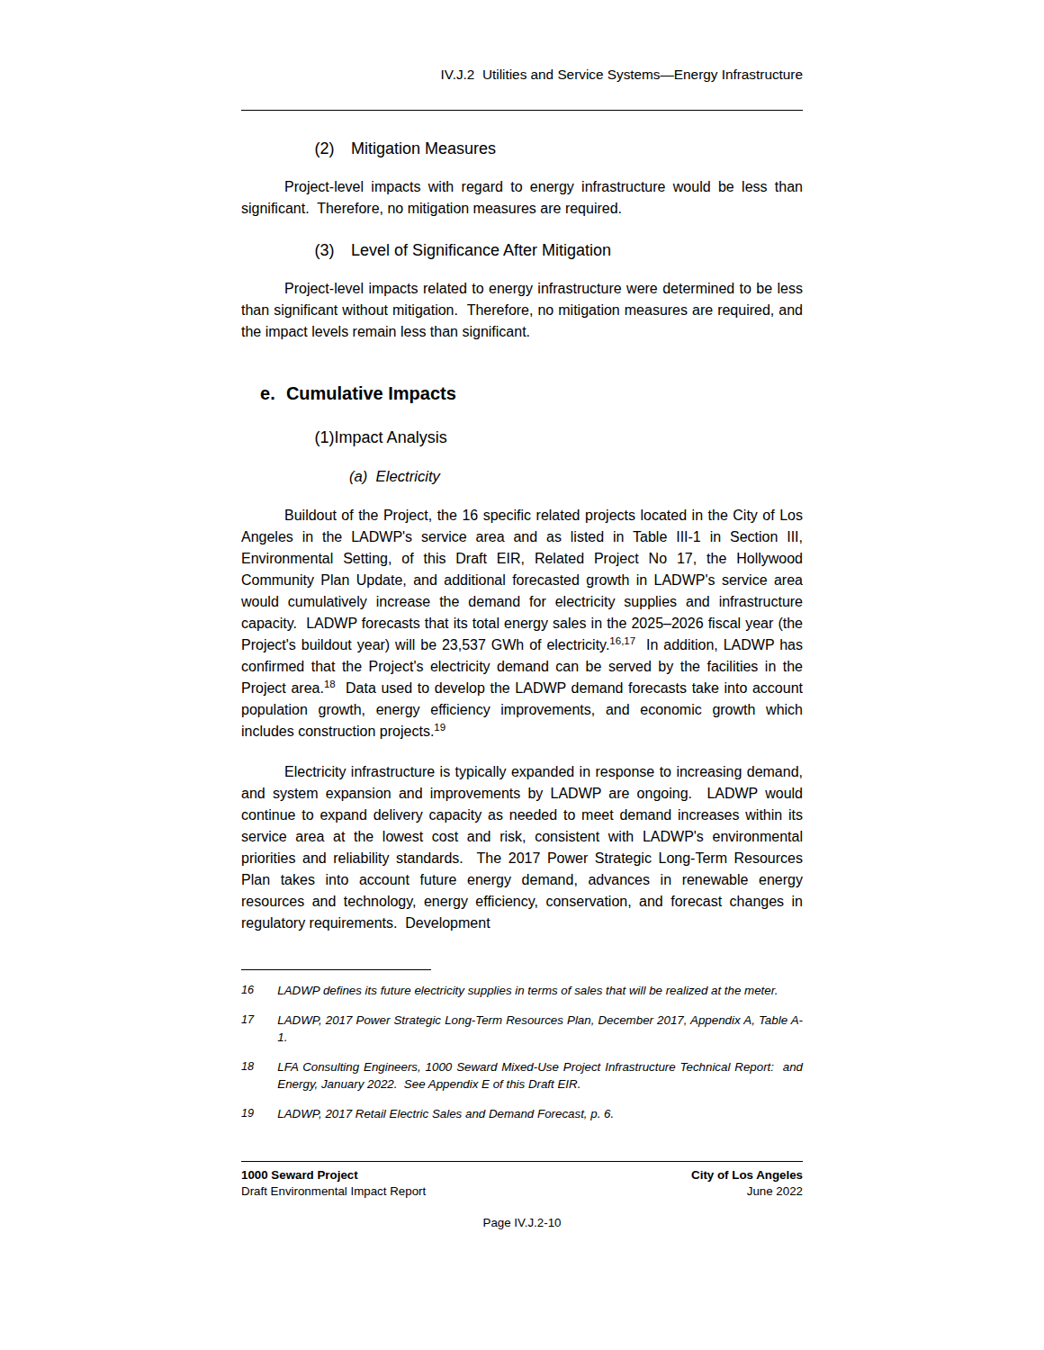IV.J.2 Utilities and Service Systems—Energy Infrastructure
(2) Mitigation Measures
Project-level impacts with regard to energy infrastructure would be less than significant. Therefore, no mitigation measures are required.
(3) Level of Significance After Mitigation
Project-level impacts related to energy infrastructure were determined to be less than significant without mitigation. Therefore, no mitigation measures are required, and the impact levels remain less than significant.
e. Cumulative Impacts
(1) Impact Analysis
(a) Electricity
Buildout of the Project, the 16 specific related projects located in the City of Los Angeles in the LADWP's service area and as listed in Table III-1 in Section III, Environmental Setting, of this Draft EIR, Related Project No 17, the Hollywood Community Plan Update, and additional forecasted growth in LADWP's service area would cumulatively increase the demand for electricity supplies and infrastructure capacity. LADWP forecasts that its total energy sales in the 2025–2026 fiscal year (the Project's buildout year) will be 23,537 GWh of electricity.16,17 In addition, LADWP has confirmed that the Project's electricity demand can be served by the facilities in the Project area.18 Data used to develop the LADWP demand forecasts take into account population growth, energy efficiency improvements, and economic growth which includes construction projects.19
Electricity infrastructure is typically expanded in response to increasing demand, and system expansion and improvements by LADWP are ongoing. LADWP would continue to expand delivery capacity as needed to meet demand increases within its service area at the lowest cost and risk, consistent with LADWP's environmental priorities and reliability standards. The 2017 Power Strategic Long-Term Resources Plan takes into account future energy demand, advances in renewable energy resources and technology, energy efficiency, conservation, and forecast changes in regulatory requirements. Development
16
LADWP defines its future electricity supplies in terms of sales that will be realized at the meter.
17
LADWP, 2017 Power Strategic Long-Term Resources Plan, December 2017, Appendix A, Table A-1.
18
LFA Consulting Engineers, 1000 Seward Mixed-Use Project Infrastructure Technical Report: and Energy, January 2022. See Appendix E of this Draft EIR.
19
LADWP, 2017 Retail Electric Sales and Demand Forecast, p. 6.
1000 Seward Project
Draft Environmental Impact Report
City of Los Angeles
June 2022
Page IV.J.2-10